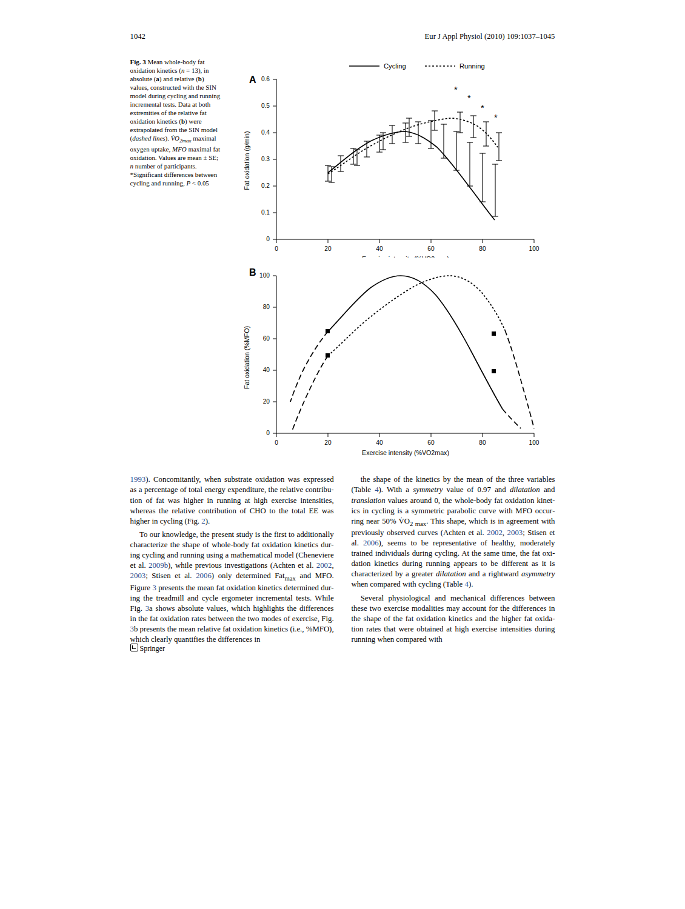1042
Eur J Appl Physiol (2010) 109:1037–1045
Fig. 3 Mean whole-body fat oxidation kinetics (n = 13), in absolute (a) and relative (b) values, constructed with the SIN model during cycling and running incremental tests. Data at both extremities of the relative fat oxidation kinetics (b) were extrapolated from the SIN model (dashed lines). V̇O2max maximal oxygen uptake, MFO maximal fat oxidation. Values are mean ± SE; n number of participants. *Significant differences between cycling and running, P < 0.05
Cycling Running A 0 0.1 0.2 0.3 0.4 0.5 0.6 0 20 40 60 80 100 Fat oxidation (g/min) Exercise intensity (%VO2max) * * * * B 0 20 40 60 80 100 0 20 40 60 80 100 Fat oxidation (%MFO) Exercise intensity (%VO2max)
1993). Concomitantly, when substrate oxidation was expressed as a percentage of total energy expenditure, the relative contribution of fat was higher in running at high exercise intensities, whereas the relative contribution of CHO to the total EE was higher in cycling (Fig. 2).
To our knowledge, the present study is the first to additionally characterize the shape of whole-body fat oxidation kinetics during cycling and running using a mathematical model (Cheneviere et al. 2009b), while previous investigations (Achten et al. 2002, 2003; Stisen et al. 2006) only determined Fatmax and MFO. Figure 3 presents the mean fat oxidation kinetics determined during the treadmill and cycle ergometer incremental tests. While Fig. 3a shows absolute values, which highlights the differences in the fat oxidation rates between the two modes of exercise, Fig. 3b presents the mean relative fat oxidation kinetics (i.e., %MFO), which clearly quantifies the differences in
the shape of the kinetics by the mean of the three variables (Table 4). With a symmetry value of 0.97 and dilatation and translation values around 0, the whole-body fat oxidation kinetics in cycling is a symmetric parabolic curve with MFO occurring near 50% V̇O2 max. This shape, which is in agreement with previously observed curves (Achten et al. 2002, 2003; Stisen et al. 2006), seems to be representative of healthy, moderately trained individuals during cycling. At the same time, the fat oxidation kinetics during running appears to be different as it is characterized by a greater dilatation and a rightward asymmetry when compared with cycling (Table 4).
Several physiological and mechanical differences between these two exercise modalities may account for the differences in the shape of the fat oxidation kinetics and the higher fat oxidation rates that were obtained at high exercise intensities during running when compared with
Springer